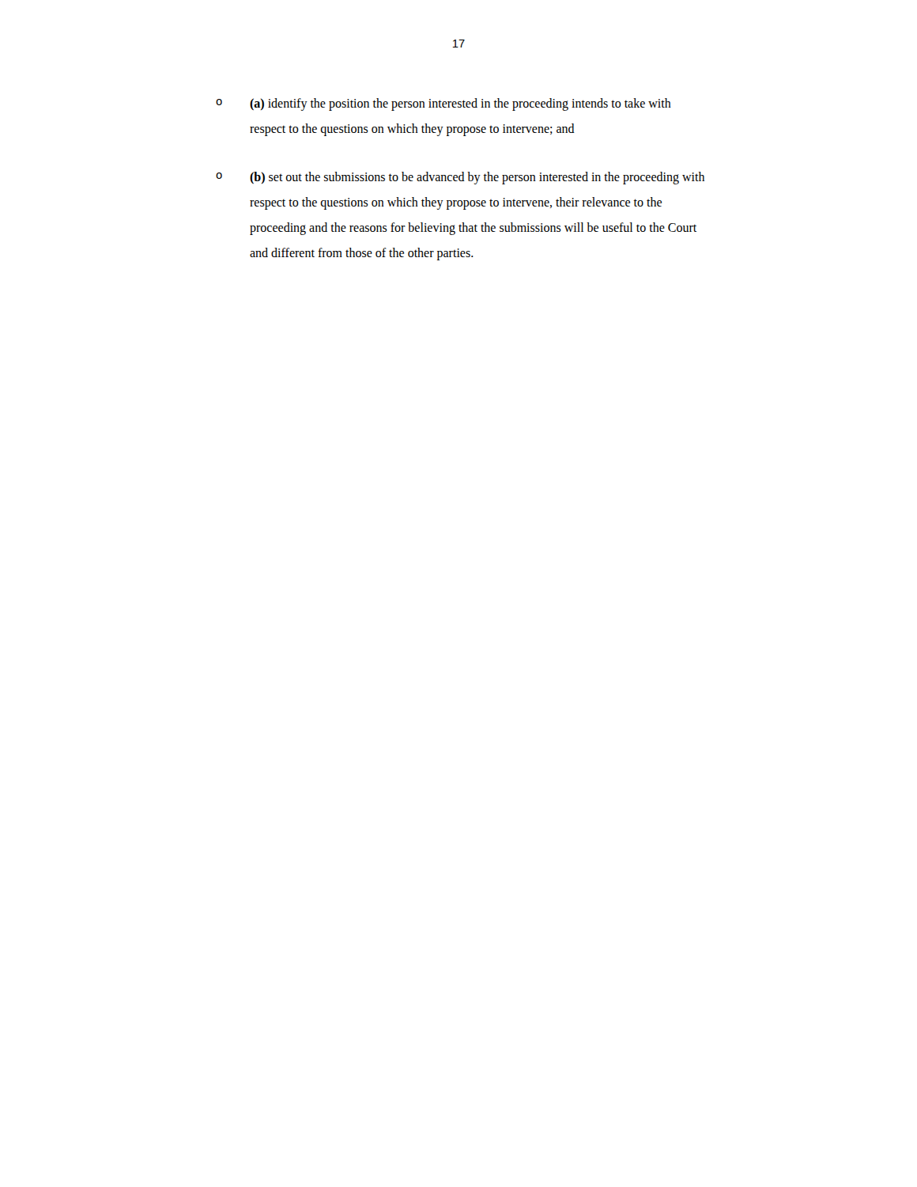17
(a) identify the position the person interested in the proceeding intends to take with respect to the questions on which they propose to intervene; and
(b) set out the submissions to be advanced by the person interested in the proceeding with respect to the questions on which they propose to intervene, their relevance to the proceeding and the reasons for believing that the submissions will be useful to the Court and different from those of the other parties.